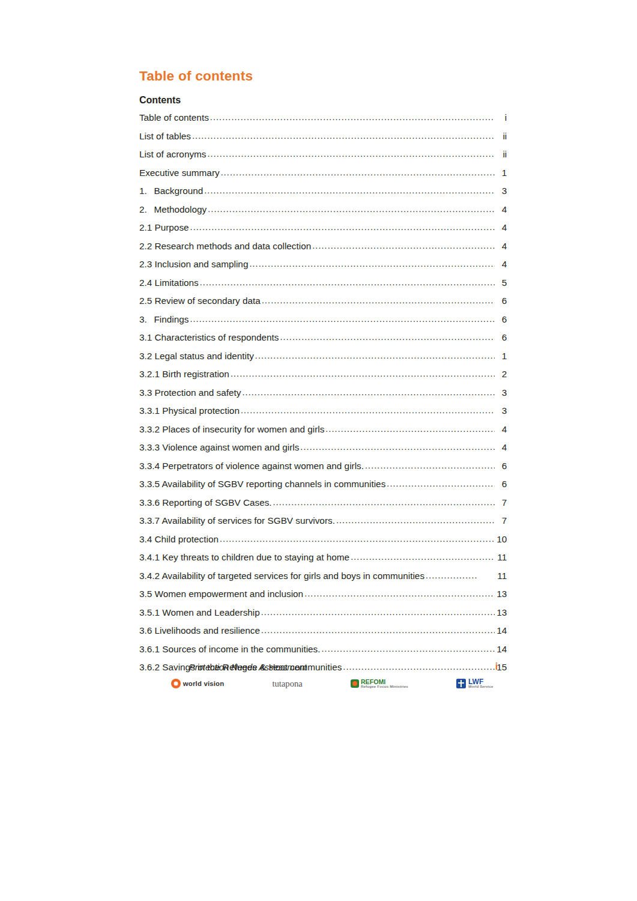Table of contents
Contents
Table of contents .................................................................................................................................. i
List of tables .......................................................................................................................................... ii
List of acronyms ................................................................................................................................... ii
Executive summary .............................................................................................................................. 1
1. Background ............................................................................................................................. 3
2. Methodology .......................................................................................................................... 4
2.1 Purpose ......................................................................................................................................... 4
2.2 Research methods and data collection ......................................................................................... 4
2.3 Inclusion and sampling ....................................................................................................... 4
2.4 Limitations ..................................................................................................................................... 5
2.5 Review of secondary data ................................................................................................. 6
3. Findings ................................................................................................................................. 6
3.1 Characteristics of respondents ..................................................................................... 6
3.2 Legal status and identity ..................................................................................................... 1
3.2.1 Birth registration ....................................................................................................... 2
3.3 Protection and safety ......................................................................................................... 3
3.3.1 Physical protection ..................................................................................................... 3
3.3.2 Places of insecurity for women and girls ............................................................. 4
3.3.3 Violence against women and girls ......................................................................... 4
3.3.4 Perpetrators of violence against women and girls. ............................................. 6
3.3.5 Availability of SGBV reporting channels in communities ..................................... 6
3.3.6 Reporting of SGBV Cases. ....................................................................................... 7
3.3.7 Availability of services for SGBV survivors. ......................................................... 7
3.4 Child protection ............................................................................................................. 10
3.4.1 Key threats to children due to staying at home ................................................. 11
3.4.2 Availability of targeted services for girls and boys in communities ................. 11
3.5 Women empowerment and inclusion ..................................................................... 13
3.5.1 Women and Leadership ..................................................................................... 13
3.6 Livelihoods and resilience ............................................................................................. 14
3.6.1 Sources of income in the communities. ............................................................. 14
3.6.2 Savings in the Refugee & Host communities ..................................................... 15
Protection Needs Assessment i
world vision tutapona REFOMIRefugee Focus Ministries LWFWorld Service